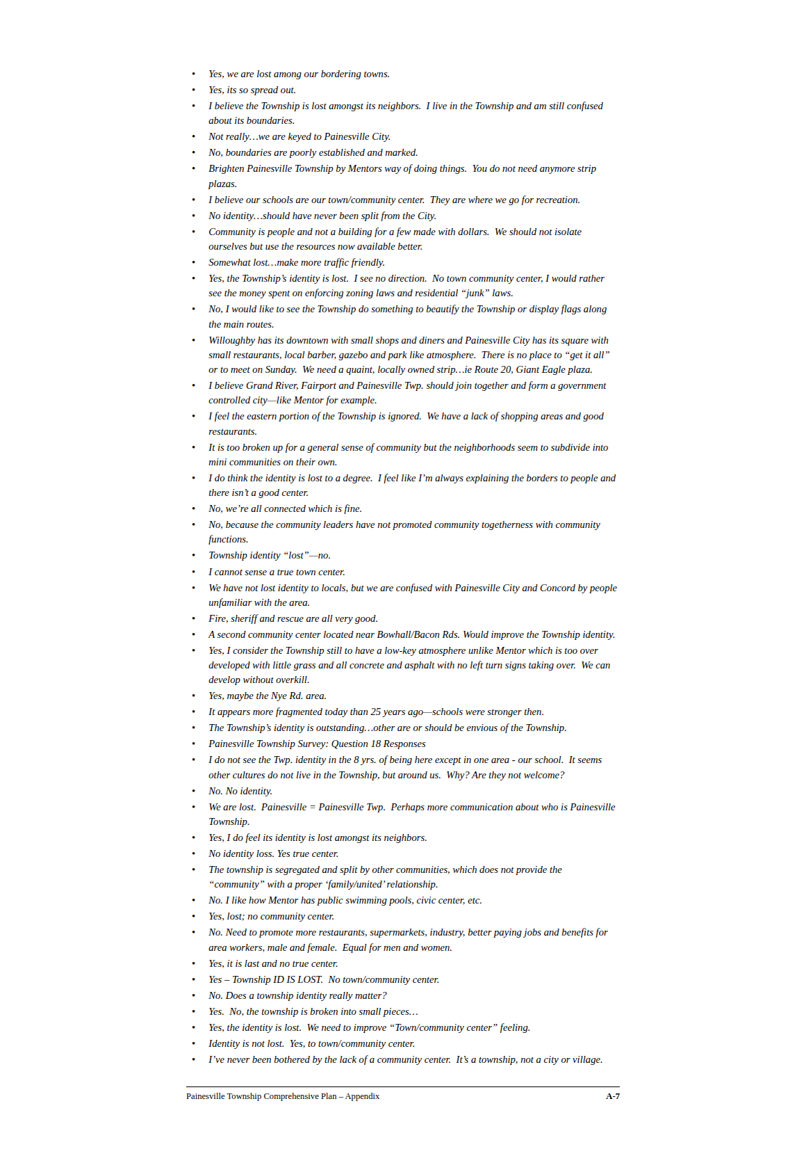Yes, we are lost among our bordering towns.
Yes, its so spread out.
I believe the Township is lost amongst its neighbors. I live in the Township and am still confused about its boundaries.
Not really…we are keyed to Painesville City.
No, boundaries are poorly established and marked.
Brighten Painesville Township by Mentors way of doing things. You do not need anymore strip plazas.
I believe our schools are our town/community center. They are where we go for recreation.
No identity…should have never been split from the City.
Community is people and not a building for a few made with dollars. We should not isolate ourselves but use the resources now available better.
Somewhat lost…make more traffic friendly.
Yes, the Township’s identity is lost. I see no direction. No town community center, I would rather see the money spent on enforcing zoning laws and residential “junk” laws.
No, I would like to see the Township do something to beautify the Township or display flags along the main routes.
Willoughby has its downtown with small shops and diners and Painesville City has its square with small restaurants, local barber, gazebo and park like atmosphere. There is no place to “get it all” or to meet on Sunday. We need a quaint, locally owned strip…ie Route 20, Giant Eagle plaza.
I believe Grand River, Fairport and Painesville Twp. should join together and form a government controlled city—like Mentor for example.
I feel the eastern portion of the Township is ignored. We have a lack of shopping areas and good restaurants.
It is too broken up for a general sense of community but the neighborhoods seem to subdivide into mini communities on their own.
I do think the identity is lost to a degree. I feel like I’m always explaining the borders to people and there isn’t a good center.
No, we’re all connected which is fine.
No, because the community leaders have not promoted community togetherness with community functions.
Township identity “lost”—no.
I cannot sense a true town center.
We have not lost identity to locals, but we are confused with Painesville City and Concord by people unfamiliar with the area.
Fire, sheriff and rescue are all very good.
A second community center located near Bowhall/Bacon Rds. Would improve the Township identity.
Yes, I consider the Township still to have a low-key atmosphere unlike Mentor which is too over developed with little grass and all concrete and asphalt with no left turn signs taking over. We can develop without overkill.
Yes, maybe the Nye Rd. area.
It appears more fragmented today than 25 years ago—schools were stronger then.
The Township’s identity is outstanding…other are or should be envious of the Township.
Painesville Township Survey: Question 18 Responses
I do not see the Twp. identity in the 8 yrs. of being here except in one area - our school. It seems other cultures do not live in the Township, but around us. Why? Are they not welcome?
No. No identity.
We are lost. Painesville = Painesville Twp. Perhaps more communication about who is Painesville Township.
Yes, I do feel its identity is lost amongst its neighbors.
No identity loss. Yes true center.
The township is segregated and split by other communities, which does not provide the “community” with a proper ‘family/united’ relationship.
No. I like how Mentor has public swimming pools, civic center, etc.
Yes, lost; no community center.
No. Need to promote more restaurants, supermarkets, industry, better paying jobs and benefits for area workers, male and female. Equal for men and women.
Yes, it is last and no true center.
Yes – Township ID IS LOST. No town/community center.
No. Does a township identity really matter?
Yes. No, the township is broken into small pieces…
Yes, the identity is lost. We need to improve “Town/community center” feeling.
Identity is not lost. Yes, to town/community center.
I’ve never been bothered by the lack of a community center. It’s a township, not a city or village.
Painesville Township Comprehensive Plan – Appendix A-7